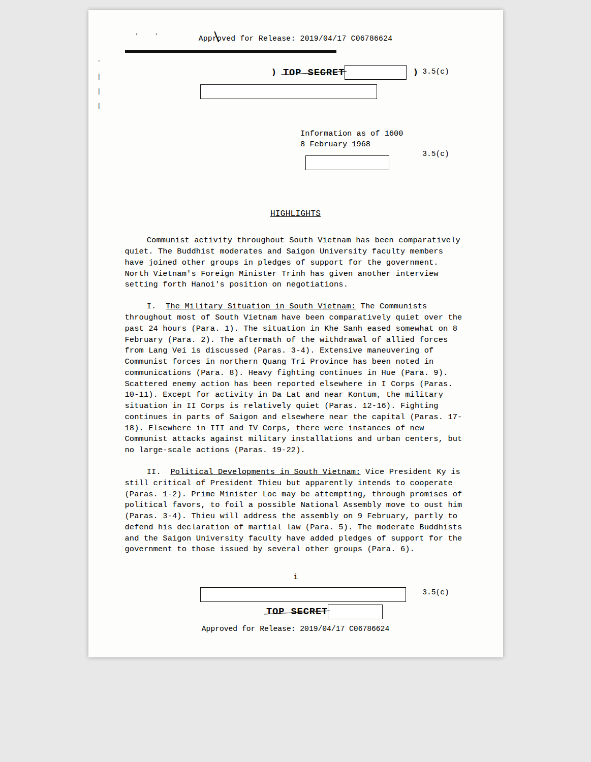Approved for Release: 2019/04/17 C06786624
· ·
\
·
|
|
|
3.5(c)
) TOP SECRET )
Information as of 1600
8 February 1968
3.5(c)
HIGHLIGHTS
Communist activity throughout South Vietnam has been comparatively quiet. The Buddhist moderates and Saigon University faculty members have joined other groups in pledges of support for the government. North Vietnam's Foreign Minister Trinh has given another interview setting forth Hanoi's position on negotiations.
I. The Military Situation in South Vietnam: The Communists throughout most of South Vietnam have been comparatively quiet over the past 24 hours (Para. 1). The situation in Khe Sanh eased somewhat on 8 February (Para. 2). The aftermath of the withdrawal of allied forces from Lang Vei is discussed (Paras. 3-4). Extensive maneuvering of Communist forces in northern Quang Tri Province has been noted in communications (Para. 8). Heavy fighting continues in Hue (Para. 9). Scattered enemy action has been reported elsewhere in I Corps (Paras. 10-11). Except for activity in Da Lat and near Kontum, the military situation in II Corps is relatively quiet (Paras. 12-16). Fighting continues in parts of Saigon and elsewhere near the capital (Paras. 17-18). Elsewhere in III and IV Corps, there were instances of new Communist attacks against military installations and urban centers, but no large-scale actions (Paras. 19-22).
II. Political Developments in South Vietnam: Vice President Ky is still critical of President Thieu but apparently intends to cooperate (Paras. 1-2). Prime Minister Loc may be attempting, through promises of political favors, to foil a possible National Assembly move to oust him (Paras. 3-4). Thieu will address the assembly on 9 February, partly to defend his declaration of martial law (Para. 5). The moderate Buddhists and the Saigon University faculty have added pledges of support for the government to those issued by several other groups (Para. 6).
i
3.5(c)
TOP SECRET
Approved for Release: 2019/04/17 C06786624